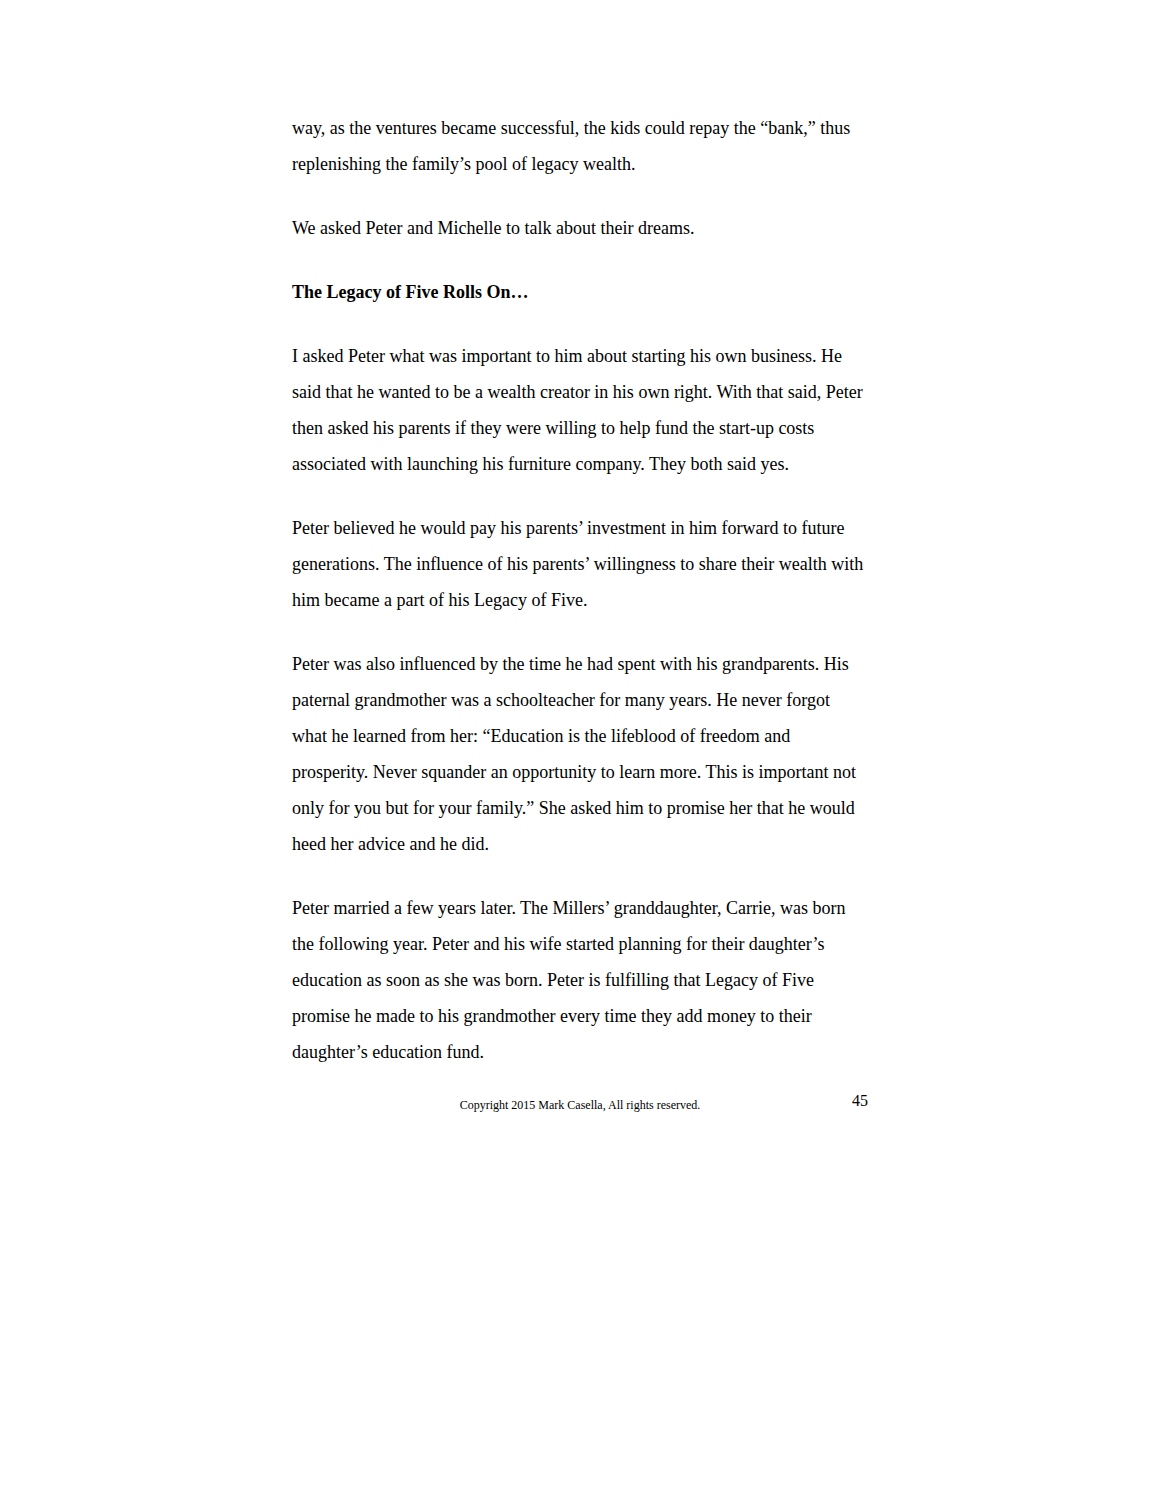way, as the ventures became successful, the kids could repay the “bank,” thus replenishing the family’s pool of legacy wealth.
We asked Peter and Michelle to talk about their dreams.
The Legacy of Five Rolls On…
I asked Peter what was important to him about starting his own business. He said that he wanted to be a wealth creator in his own right. With that said, Peter then asked his parents if they were willing to help fund the start-up costs associated with launching his furniture company. They both said yes.
Peter believed he would pay his parents’ investment in him forward to future generations. The influence of his parents’ willingness to share their wealth with him became a part of his Legacy of Five.
Peter was also influenced by the time he had spent with his grandparents. His paternal grandmother was a schoolteacher for many years. He never forgot what he learned from her: “Education is the lifeblood of freedom and prosperity. Never squander an opportunity to learn more. This is important not only for you but for your family.” She asked him to promise her that he would heed her advice and he did.
Peter married a few years later. The Millers’ granddaughter, Carrie, was born the following year. Peter and his wife started planning for their daughter’s education as soon as she was born. Peter is fulfilling that Legacy of Five promise he made to his grandmother every time they add money to their daughter’s education fund.
Copyright 2015 Mark Casella, All rights reserved.
45